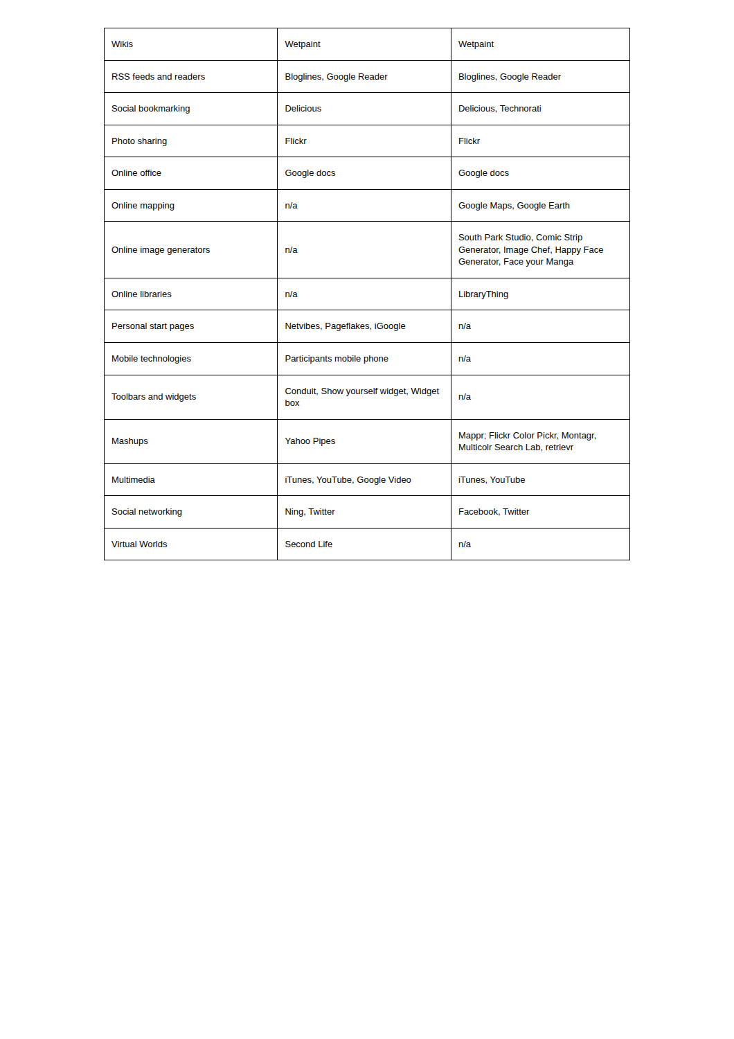| Wikis | Wetpaint | Wetpaint |
| RSS feeds and readers | Bloglines, Google Reader | Bloglines, Google Reader |
| Social bookmarking | Delicious | Delicious, Technorati |
| Photo sharing | Flickr | Flickr |
| Online office | Google docs | Google docs |
| Online mapping | n/a | Google Maps, Google Earth |
| Online image generators | n/a | South Park Studio, Comic Strip Generator, Image Chef, Happy Face Generator, Face your Manga |
| Online libraries | n/a | LibraryThing |
| Personal start pages | Netvibes, Pageflakes, iGoogle | n/a |
| Mobile technologies | Participants mobile phone | n/a |
| Toolbars and widgets | Conduit, Show yourself widget, Widget box | n/a |
| Mashups | Yahoo Pipes | Mappr; Flickr Color Pickr, Montagr, Multicolr Search Lab, retrievr |
| Multimedia | iTunes, YouTube, Google Video | iTunes, YouTube |
| Social networking | Ning, Twitter | Facebook, Twitter |
| Virtual Worlds | Second Life | n/a |